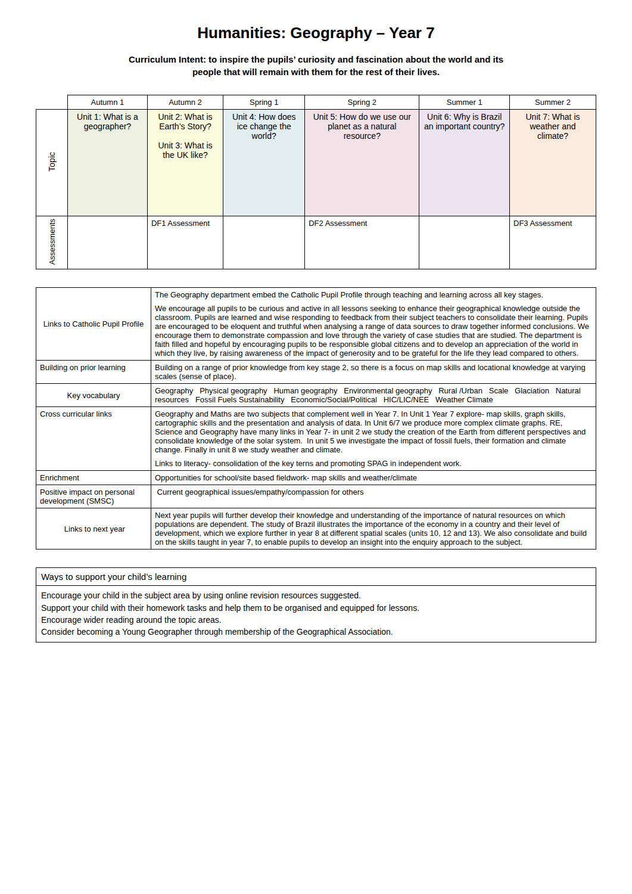Humanities: Geography – Year 7
Curriculum Intent: to inspire the pupils’ curiosity and fascination about the world and its people that will remain with them for the rest of their lives.
| | Autumn 1 | Autumn 2 | Spring 1 | Spring 2 | Summer 1 | Summer 2 |
| --- | --- | --- | --- | --- | --- | --- |
| Topic | Unit 1: What is a geographer? | Unit 2: What is Earth’s Story? Unit 3: What is the UK like? | Unit 4: How does ice change the world? | Unit 5: How do we use our planet as a natural resource? | Unit 6: Why is Brazil an important country? | Unit 7: What is weather and climate? |
| Assessments | | DF1 Assessment | | DF2 Assessment | | DF3 Assessment |
| Links to Catholic Pupil Profile | The Geography department embed the Catholic Pupil Profile through teaching and learning across all key stages. We encourage all pupils to be curious and active in all lessons seeking to enhance their geographical knowledge outside the classroom. Pupils are learned and wise responding to feedback from their subject teachers to consolidate their learning. Pupils are encouraged to be eloquent and truthful when analysing a range of data sources to draw together informed conclusions. We encourage them to demonstrate compassion and love through the variety of case studies that are studied. The department is faith filled and hopeful by encouraging pupils to be responsible global citizens and to develop an appreciation of the world in which they live, by raising awareness of the impact of generosity and to be grateful for the life they lead compared to others. |
| Building on prior learning | Building on a range of prior knowledge from key stage 2, so there is a focus on map skills and locational knowledge at varying scales (sense of place). |
| Key vocabulary | Geography Physical geography Human geography Environmental geography Rural /Urban Scale Glaciation Natural resources Fossil Fuels Sustainability Economic/Social/Political HIC/LIC/NEE Weather Climate |
| Cross curricular links | Geography and Maths are two subjects that complement well in Year 7. In Unit 1 Year 7 explore- map skills, graph skills, cartographic skills and the presentation and analysis of data. In Unit 6/7 we produce more complex climate graphs. RE, Science and Geography have many links in Year 7- in unit 2 we study the creation of the Earth from different perspectives and consolidate knowledge of the solar system. In unit 5 we investigate the impact of fossil fuels, their formation and climate change. Finally in unit 8 we study weather and climate. Links to literacy- consolidation of the key terns and promoting SPAG in independent work. |
| Enrichment | Opportunities for school/site based fieldwork- map skills and weather/climate |
| Positive impact on personal development (SMSC) | Current geographical issues/empathy/compassion for others |
| Links to next year | Next year pupils will further develop their knowledge and understanding of the importance of natural resources on which populations are dependent. The study of Brazil illustrates the importance of the economy in a country and their level of development, which we explore further in year 8 at different spatial scales (units 10, 12 and 13). We also consolidate and build on the skills taught in year 7, to enable pupils to develop an insight into the enquiry approach to the subject. |
| Ways to support your child’s learning |
| Encourage your child in the subject area by using online revision resources suggested. Support your child with their homework tasks and help them to be organised and equipped for lessons. Encourage wider reading around the topic areas. Consider becoming a Young Geographer through membership of the Geographical Association. |